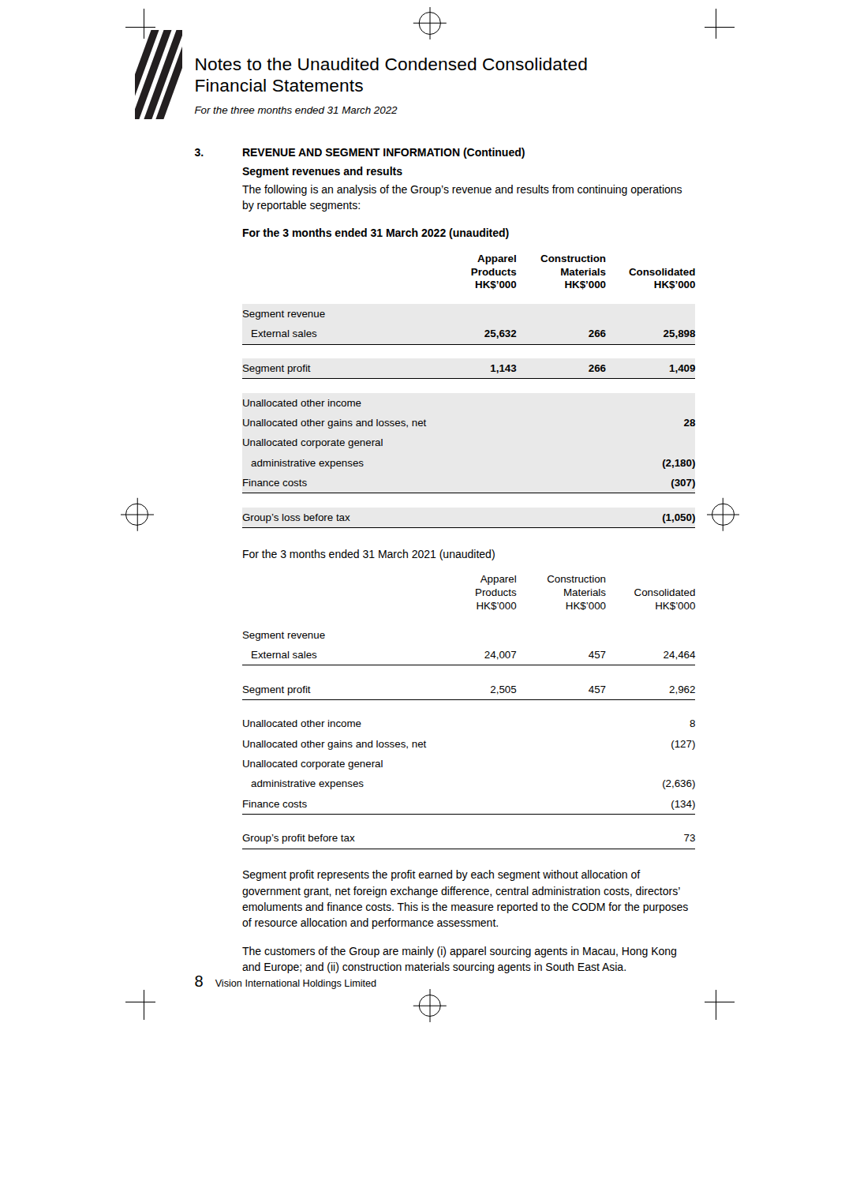Notes to the Unaudited Condensed Consolidated
Financial Statements
For the three months ended 31 March 2022
3.
REVENUE AND SEGMENT INFORMATION (Continued)
Segment revenues and results
The following is an analysis of the Group’s revenue and results from continuing operations by reportable segments:
For the 3 months ended 31 March 2022 (unaudited)
| | Apparel Products HK$’000 | Construction Materials HK$’000 | Consolidated HK$’000 |
| --- | --- | --- | --- |
| Segment revenue | | | |
| External sales | 25,632 | 266 | 25,898 |
| Segment profit | 1,143 | 266 | 1,409 |
| Unallocated other income | | | |
| Unallocated other gains and losses, net | | | 28 |
| Unallocated corporate general | | | |
| administrative expenses | | | (2,180) |
| Finance costs | | | (307) |
| Group’s loss before tax | | | (1,050) |
For the 3 months ended 31 March 2021 (unaudited)
| | Apparel Products HK$’000 | Construction Materials HK$’000 | Consolidated HK$’000 |
| --- | --- | --- | --- |
| Segment revenue | | | |
| External sales | 24,007 | 457 | 24,464 |
| Segment profit | 2,505 | 457 | 2,962 |
| Unallocated other income | | | 8 |
| Unallocated other gains and losses, net | | | (127) |
| Unallocated corporate general | | | |
| administrative expenses | | | (2,636) |
| Finance costs | | | (134) |
| Group’s profit before tax | | | 73 |
Segment profit represents the profit earned by each segment without allocation of government grant, net foreign exchange difference, central administration costs, directors’ emoluments and finance costs. This is the measure reported to the CODM for the purposes of resource allocation and performance assessment.
The customers of the Group are mainly (i) apparel sourcing agents in Macau, Hong Kong and Europe; and (ii) construction materials sourcing agents in South East Asia.
8
Vision International Holdings Limited